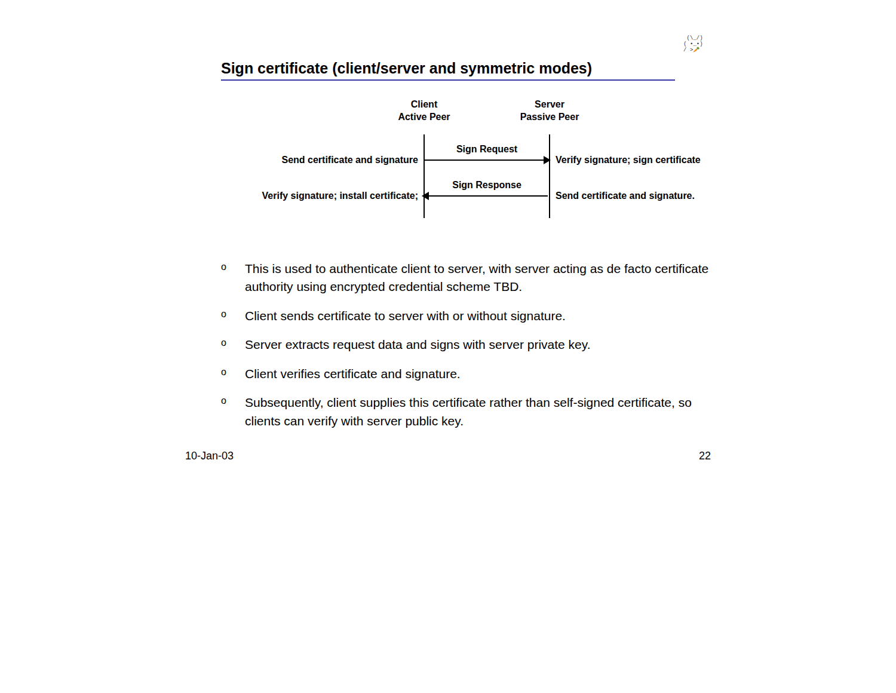Sign certificate (client/server and symmetric modes)
(\_/) ( •_•) / >🥕
Client
Active Peer
Server
Passive Peer
Sign Request
Send certificate and signature
Verify signature; sign certificate
Sign Response
Verify signature; install certificate;
Send certificate and signature.
This is used to authenticate client to server, with server acting as de facto certificate authority using encrypted credential scheme TBD.
Client sends certificate to server with or without signature.
Server extracts request data and signs with server private key.
Client verifies certificate and signature.
Subsequently, client supplies this certificate rather than self-signed certificate, so clients can verify with server public key.
10-Jan-03 22